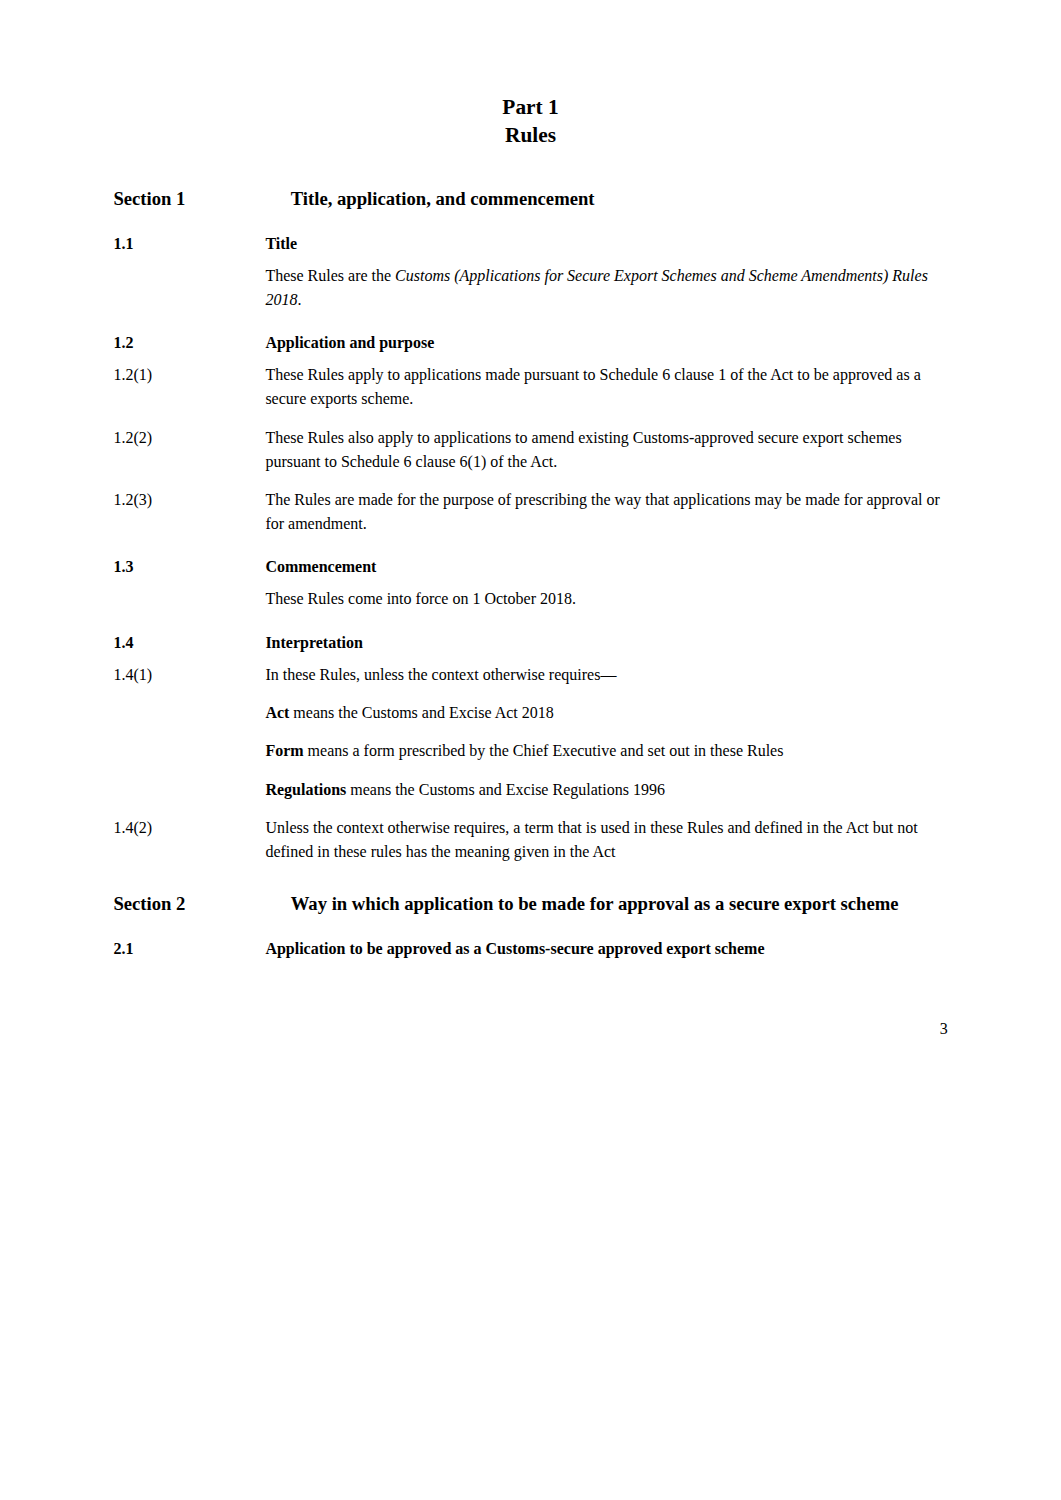Part 1 Rules
Section 1
Title, application, and commencement
1.1
Title
These Rules are the Customs (Applications for Secure Export Schemes and Scheme Amendments) Rules 2018.
1.2
Application and purpose
1.2(1)
These Rules apply to applications made pursuant to Schedule 6 clause 1 of the Act to be approved as a secure exports scheme.
1.2(2)
These Rules also apply to applications to amend existing Customs-approved secure export schemes pursuant to Schedule 6 clause 6(1) of the Act.
1.2(3)
The Rules are made for the purpose of prescribing the way that applications may be made for approval or for amendment.
1.3
Commencement
These Rules come into force on 1 October 2018.
1.4
Interpretation
1.4(1)
In these Rules, unless the context otherwise requires—
Act means the Customs and Excise Act 2018
Form means a form prescribed by the Chief Executive and set out in these Rules
Regulations means the Customs and Excise Regulations 1996
1.4(2)
Unless the context otherwise requires, a term that is used in these Rules and defined in the Act but not defined in these rules has the meaning given in the Act
Section 2
Way in which application to be made for approval as a secure export scheme
2.1
Application to be approved as a Customs-secure approved export scheme
3